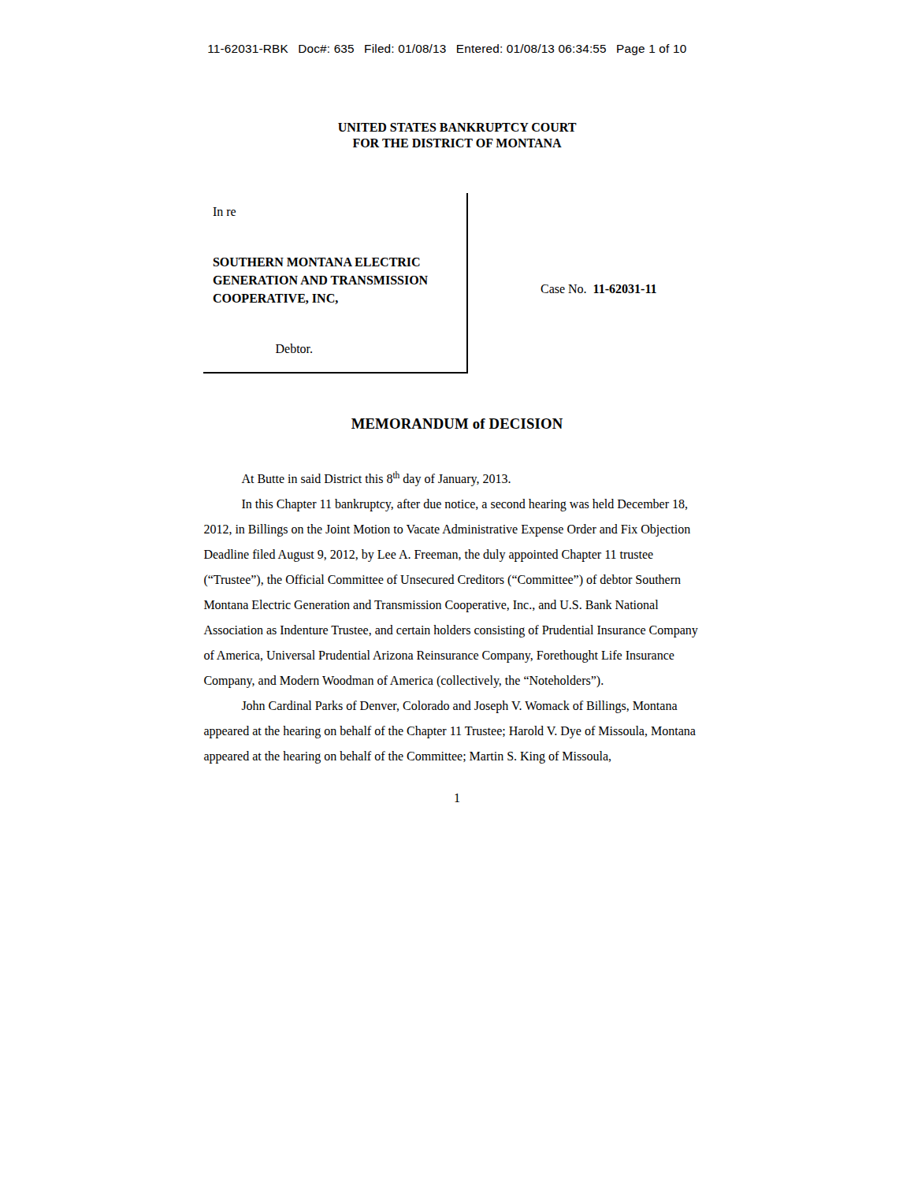11-62031-RBK Doc#: 635 Filed: 01/08/13 Entered: 01/08/13 06:34:55 Page 1 of 10
UNITED STATES BANKRUPTCY COURT
FOR THE DISTRICT OF MONTANA
| In re SOUTHERN MONTANA ELECTRIC GENERATION AND TRANSMISSION COOPERATIVE, INC, Debtor. | Case No. 11-62031-11 |
MEMORANDUM of DECISION
At Butte in said District this 8th day of January, 2013.
In this Chapter 11 bankruptcy, after due notice, a second hearing was held December 18, 2012, in Billings on the Joint Motion to Vacate Administrative Expense Order and Fix Objection Deadline filed August 9, 2012, by Lee A. Freeman, the duly appointed Chapter 11 trustee (“Trustee”), the Official Committee of Unsecured Creditors (“Committee”) of debtor Southern Montana Electric Generation and Transmission Cooperative, Inc., and U.S. Bank National Association as Indenture Trustee, and certain holders consisting of Prudential Insurance Company of America, Universal Prudential Arizona Reinsurance Company, Forethought Life Insurance Company, and Modern Woodman of America (collectively, the “Noteholders”).
John Cardinal Parks of Denver, Colorado and Joseph V. Womack of Billings, Montana appeared at the hearing on behalf of the Chapter 11 Trustee; Harold V. Dye of Missoula, Montana appeared at the hearing on behalf of the Committee; Martin S. King of Missoula,
1